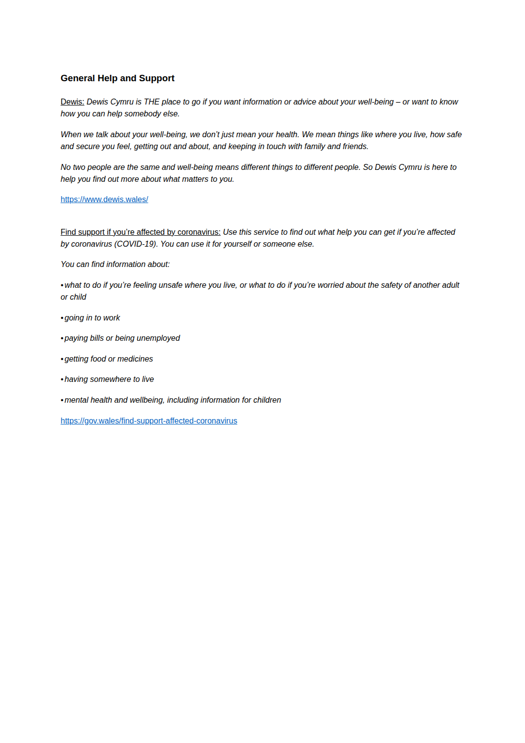General Help and Support
Dewis: Dewis Cymru is THE place to go if you want information or advice about your well-being – or want to know how you can help somebody else.
When we talk about your well-being, we don’t just mean your health. We mean things like where you live, how safe and secure you feel, getting out and about, and keeping in touch with family and friends.
No two people are the same and well-being means different things to different people. So Dewis Cymru is here to help you find out more about what matters to you.
https://www.dewis.wales/
Find support if you’re affected by coronavirus: Use this service to find out what help you can get if you’re affected by coronavirus (COVID-19). You can use it for yourself or someone else.
You can find information about:
what to do if you’re feeling unsafe where you live, or what to do if you’re worried about the safety of another adult or child
going in to work
paying bills or being unemployed
getting food or medicines
having somewhere to live
mental health and wellbeing, including information for children
https://gov.wales/find-support-affected-coronavirus